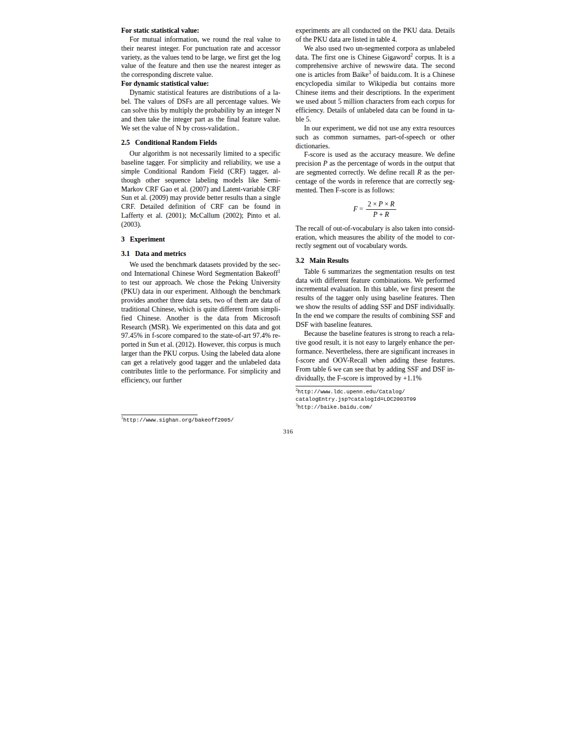For static statistical value:
For mutual information, we round the real value to their nearest integer. For punctuation rate and accessor variety, as the values tend to be large, we first get the log value of the feature and then use the nearest integer as the corresponding discrete value.
For dynamic statistical value:
Dynamic statistical features are distributions of a label. The values of DSFs are all percentage values. We can solve this by multiply the probability by an integer N and then take the integer part as the final feature value. We set the value of N by cross-validation..
2.5 Conditional Random Fields
Our algorithm is not necessarily limited to a specific baseline tagger. For simplicity and reliability, we use a simple Conditional Random Field (CRF) tagger, although other sequence labeling models like Semi-Markov CRF Gao et al. (2007) and Latent-variable CRF Sun et al. (2009) may provide better results than a single CRF. Detailed definition of CRF can be found in Lafferty et al. (2001); McCallum (2002); Pinto et al. (2003).
3 Experiment
3.1 Data and metrics
We used the benchmark datasets provided by the second International Chinese Word Segmentation Bakeoff1 to test our approach. We chose the Peking University (PKU) data in our experiment. Although the benchmark provides another three data sets, two of them are data of traditional Chinese, which is quite different from simplified Chinese. Another is the data from Microsoft Research (MSR). We experimented on this data and got 97.45% in f-score compared to the state-of-art 97.4% reported in Sun et al. (2012). However, this corpus is much larger than the PKU corpus. Using the labeled data alone can get a relatively good tagger and the unlabeled data contributes little to the performance. For simplicity and efficiency, our further
experiments are all conducted on the PKU data. Details of the PKU data are listed in table 4.
We also used two un-segmented corpora as unlabeled data. The first one is Chinese Gigaword2 corpus. It is a comprehensive archive of newswire data. The second one is articles from Baike3 of baidu.com. It is a Chinese encyclopedia similar to Wikipedia but contains more Chinese items and their descriptions. In the experiment we used about 5 million characters from each corpus for efficiency. Details of unlabeled data can be found in table 5.
In our experiment, we did not use any extra resources such as common surnames, part-of-speech or other dictionaries.
F-score is used as the accuracy measure. We define precision P as the percentage of words in the output that are segmented correctly. We define recall R as the percentage of the words in reference that are correctly segmented. Then F-score is as follows:
F = 2 × P × R P + R
The recall of out-of-vocabulary is also taken into consideration, which measures the ability of the model to correctly segment out of vocabulary words.
3.2 Main Results
Table 6 summarizes the segmentation results on test data with different feature combinations. We performed incremental evaluation. In this table, we first present the results of the tagger only using baseline features. Then we show the results of adding SSF and DSF individually. In the end we compare the results of combining SSF and DSF with baseline features.
Because the baseline features is strong to reach a relative good result, it is not easy to largely enhance the performance. Nevertheless, there are significant increases in f-score and OOV-Recall when adding these features. From table 6 we can see that by adding SSF and DSF individually, the F-score is improved by +1.1%
2 http://www.ldc.upenn.edu/Catalog/
catalogEntry.jsp?catalogId=LDC2003T09
3 http://baike.baidu.com/
1 http://www.sighan.org/bakeoff2005/
316